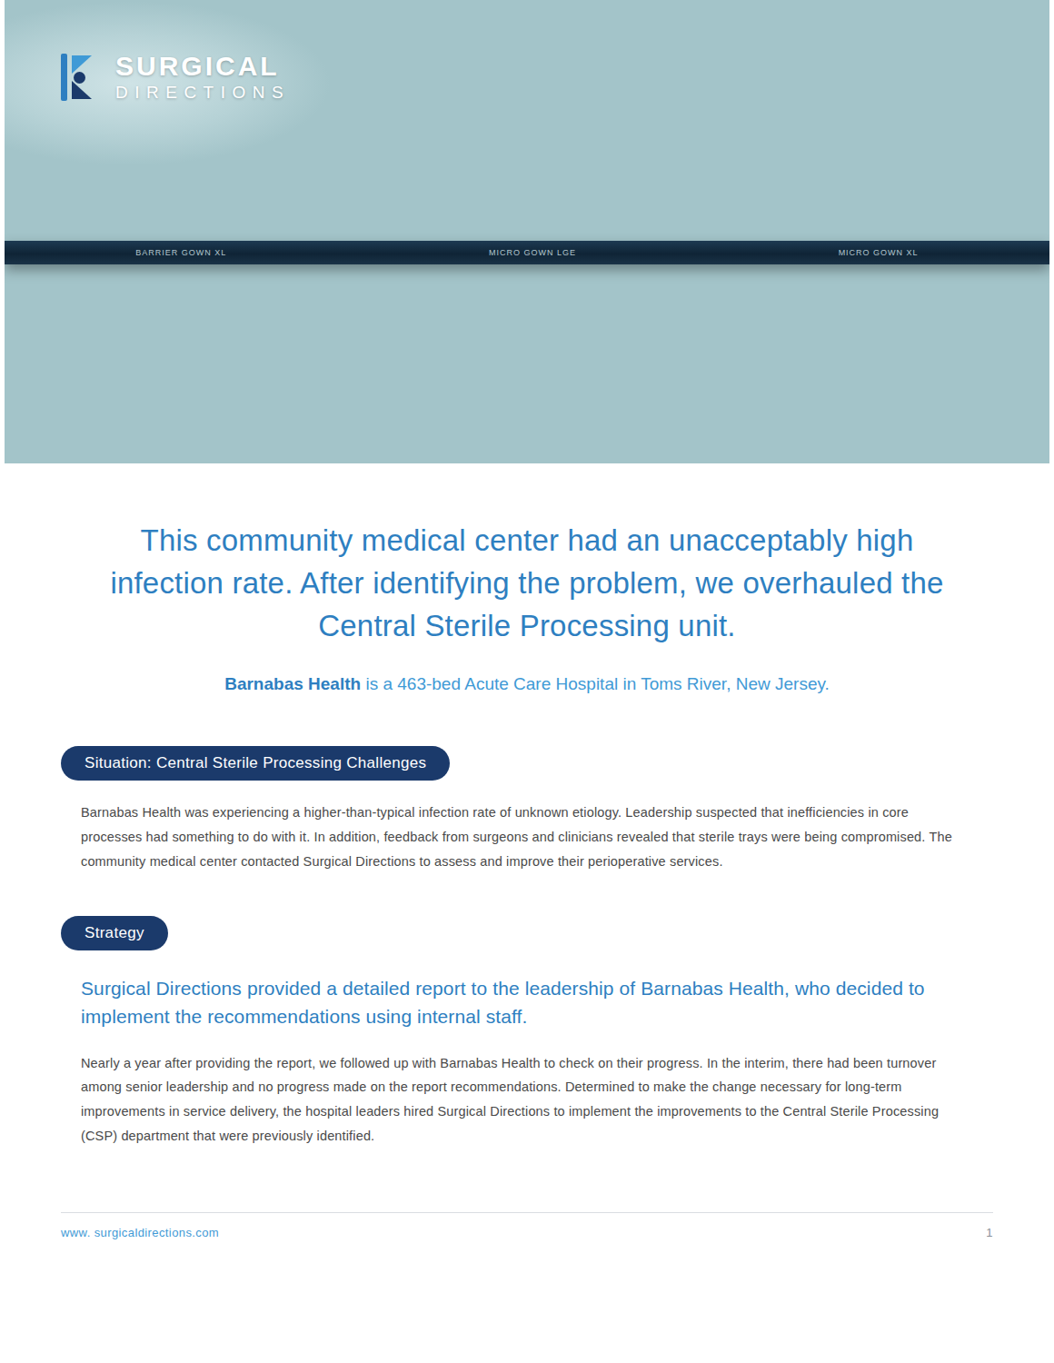Barrier Gown XL Micro Gown LGE Micro Gown XL
SURGICAL DIRECTIONS
This community medical center had an unacceptably high infection rate. After identifying the problem, we overhauled the Central Sterile Processing unit.
Barnabas Health is a 463-bed Acute Care Hospital in Toms River, New Jersey.
Situation: Central Sterile Processing Challenges
Barnabas Health was experiencing a higher-than-typical infection rate of unknown etiology. Leadership suspected that inefficiencies in core processes had something to do with it. In addition, feedback from surgeons and clinicians revealed that sterile trays were being compromised. The community medical center contacted Surgical Directions to assess and improve their perioperative services.
Strategy
Surgical Directions provided a detailed report to the leadership of Barnabas Health, who decided to implement the recommendations using internal staff.
Nearly a year after providing the report, we followed up with Barnabas Health to check on their progress. In the interim, there had been turnover among senior leadership and no progress made on the report recommendations. Determined to make the change necessary for long-term improvements in service delivery, the hospital leaders hired Surgical Directions to implement the improvements to the Central Sterile Processing (CSP) department that were previously identified.
www. surgicaldirections.com 1